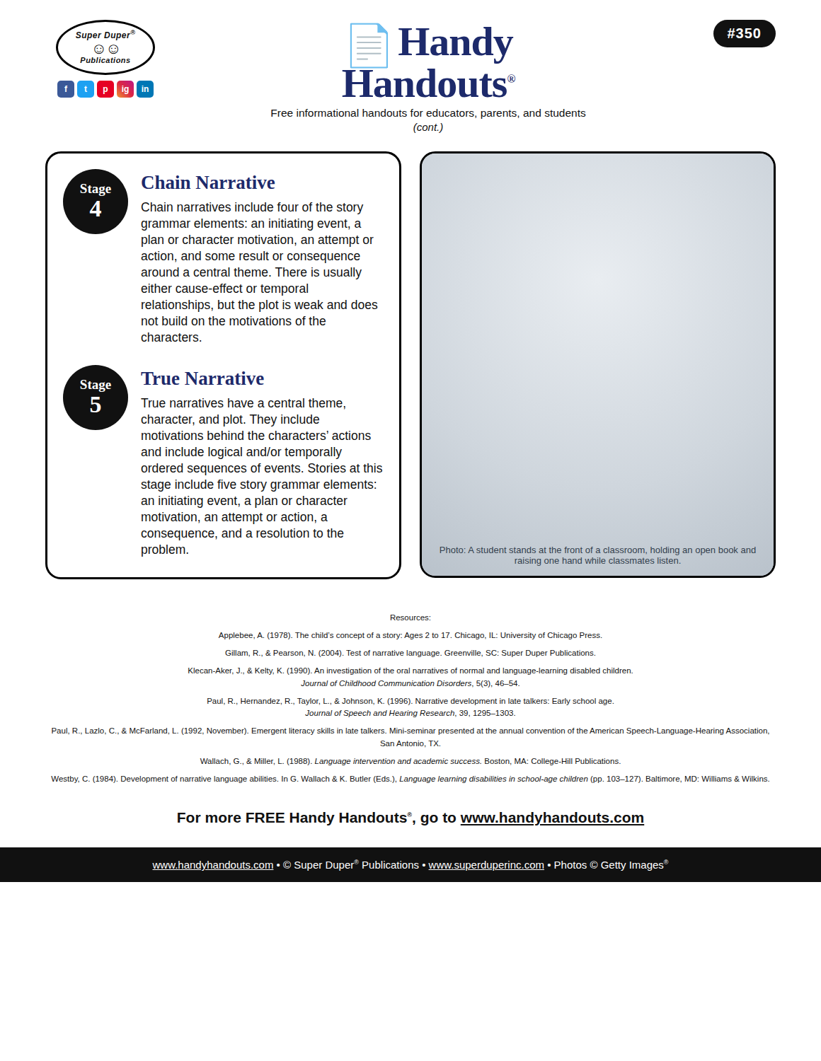Super Duper® ☺☺ Publications
f t p ig in
📄Handy
Handouts®
Free informational handouts for educators, parents, and students
(cont.)
#350
Stage 4
Chain Narrative
Chain narratives include four of the story grammar elements: an initiating event, a plan or character motivation, an attempt or action, and some result or consequence around a central theme. There is usually either cause-effect or temporal relationships, but the plot is weak and does not build on the motivations of the characters.
Stage 5
True Narrative
True narratives have a central theme, character, and plot. They include motivations behind the characters’ actions and include logical and/or temporally ordered sequences of events. Stories at this stage include five story grammar elements: an initiating event, a plan or character motivation, an attempt or action, a consequence, and a resolution to the problem.
Photo: A student stands at the front of a classroom, holding an open book and raising one hand while classmates listen.
Resources:
Applebee, A. (1978). The child’s concept of a story: Ages 2 to 17. Chicago, IL: University of Chicago Press.
Gillam, R., & Pearson, N. (2004). Test of narrative language. Greenville, SC: Super Duper Publications.
Klecan-Aker, J., & Kelty, K. (1990). An investigation of the oral narratives of normal and language-learning disabled children.
Journal of Childhood Communication Disorders, 5(3), 46–54.
Paul, R., Hernandez, R., Taylor, L., & Johnson, K. (1996). Narrative development in late talkers: Early school age.
Journal of Speech and Hearing Research, 39, 1295–1303.
Paul, R., Lazlo, C., & McFarland, L. (1992, November). Emergent literacy skills in late talkers. Mini-seminar presented at the annual convention of the American Speech-Language-Hearing Association, San Antonio, TX.
Wallach, G., & Miller, L. (1988). Language intervention and academic success. Boston, MA: College-Hill Publications.
Westby, C. (1984). Development of narrative language abilities. In G. Wallach & K. Butler (Eds.), Language learning disabilities in school-age children (pp. 103–127). Baltimore, MD: Williams & Wilkins.
For more FREE Handy Handouts®, go to www.handyhandouts.com
www.handyhandouts.com • © Super Duper® Publications • www.superduperinc.com • Photos © Getty Images®